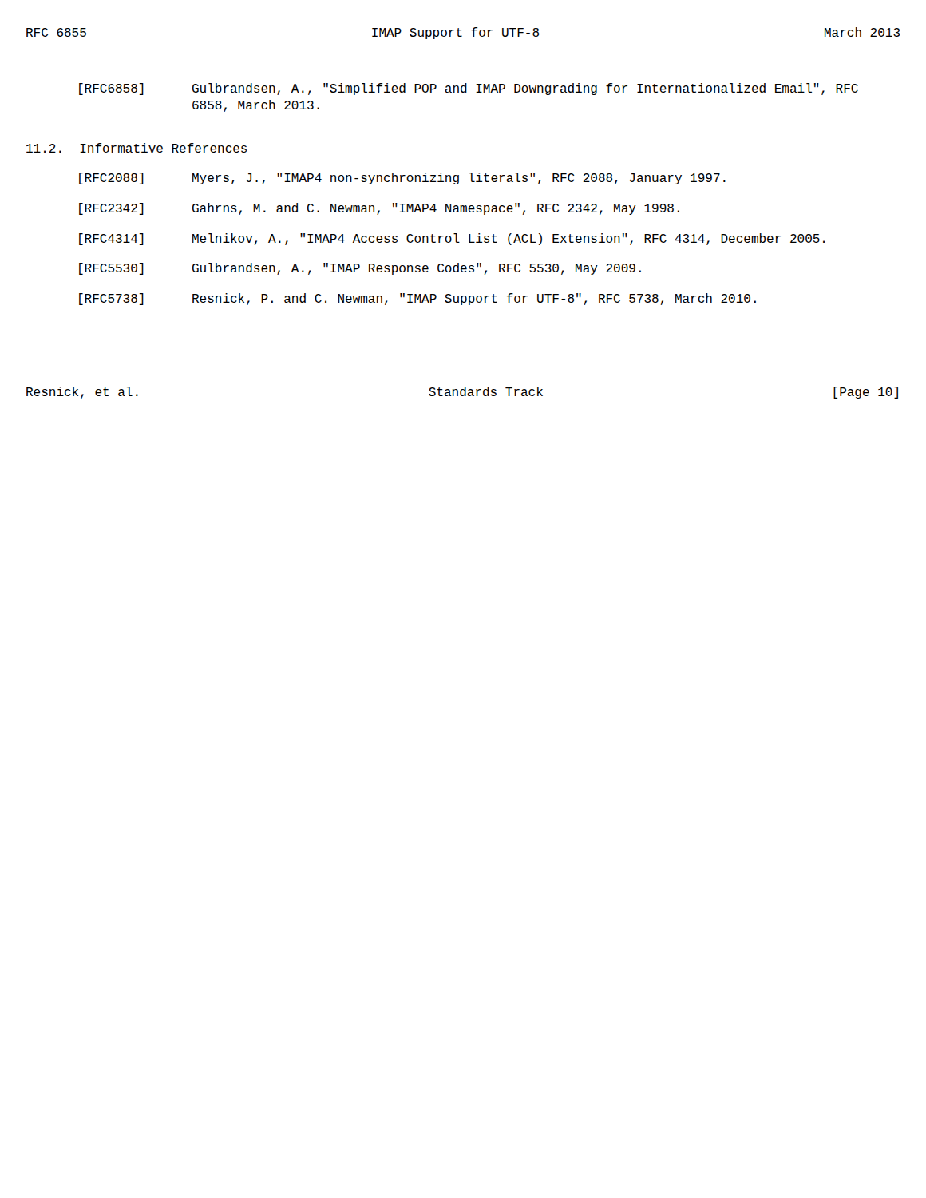RFC 6855 IMAP Support for UTF-8 March 2013
[RFC6858]
Gulbrandsen, A., "Simplified POP and IMAP Downgrading for Internationalized Email", RFC 6858, March 2013.
11.2. Informative References
[RFC2088]
Myers, J., "IMAP4 non-synchronizing literals", RFC 2088, January 1997.
[RFC2342]
Gahrns, M. and C. Newman, "IMAP4 Namespace", RFC 2342, May 1998.
[RFC4314]
Melnikov, A., "IMAP4 Access Control List (ACL) Extension", RFC 4314, December 2005.
[RFC5530]
Gulbrandsen, A., "IMAP Response Codes", RFC 5530, May 2009.
[RFC5738]
Resnick, P. and C. Newman, "IMAP Support for UTF-8", RFC 5738, March 2010.
Resnick, et al. Standards Track [Page 10]